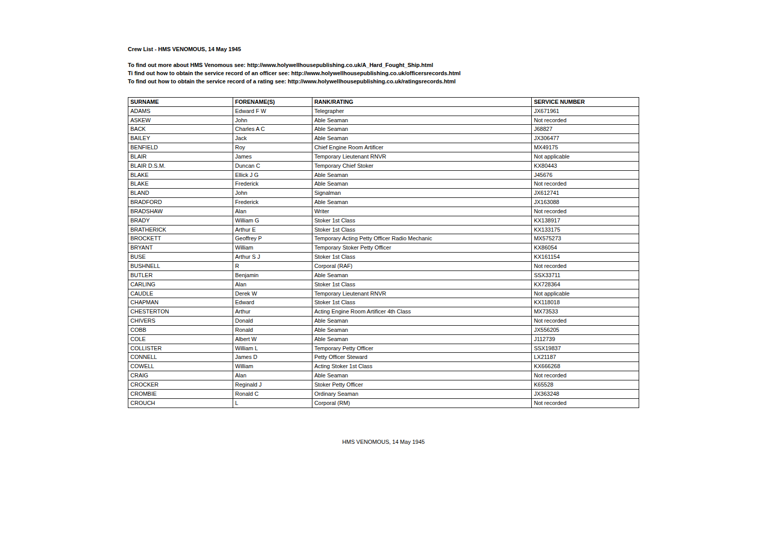Crew List - HMS VENOMOUS, 14 May 1945
To find out more about HMS Venomous see: http://www.holywellhousepublishing.co.uk/A_Hard_Fought_Ship.html
Ti find out how to obtain the service record of an officer see: http://www.holywellhousepublishing.co.uk/officersrecords.html
To find out how to obtain the service record of a rating see: http://www.holywellhousepublishing.co.uk/ratingsrecords.html
| SURNAME | FORENAME(S) | RANK/RATING | SERVICE NUMBER |
| --- | --- | --- | --- |
| ADAMS | Edward F W | Telegrapher | JX671961 |
| ASKEW | John | Able Seaman | Not recorded |
| BACK | Charles A C | Able Seaman | J68827 |
| BAILEY | Jack | Able Seaman | JX306477 |
| BENFIELD | Roy | Chief Engine Room Artificer | MX49175 |
| BLAIR | James | Temporary Lieutenant RNVR | Not applicable |
| BLAIR D.S.M. | Duncan C | Temporary Chief Stoker | KX80443 |
| BLAKE | Ellick J G | Able Seaman | J45676 |
| BLAKE | Frederick | Able Seaman | Not recorded |
| BLAND | John | Signalman | JX612741 |
| BRADFORD | Frederick | Able Seaman | JX163088 |
| BRADSHAW | Alan | Writer | Not recorded |
| BRADY | William G | Stoker 1st Class | KX138917 |
| BRATHERICK | Arthur E | Stoker 1st Class | KX133175 |
| BROCKETT | Geoffrey P | Temporary Acting Petty Officer Radio Mechanic | MX575273 |
| BRYANT | William | Temporary Stoker Petty Officer | KX86054 |
| BUSE | Arthur S J | Stoker 1st Class | KX161154 |
| BUSHNELL | R | Corporal (RAF) | Not recorded |
| BUTLER | Benjamin | Able Seaman | SSX33711 |
| CARLING | Alan | Stoker 1st Class | KX728364 |
| CAUDLE | Derek W | Temporary Lieutenant RNVR | Not applicable |
| CHAPMAN | Edward | Stoker 1st Class | KX118018 |
| CHESTERTON | Arthur | Acting Engine Room Artificer 4th Class | MX73533 |
| CHIVERS | Donald | Able Seaman | Not recorded |
| COBB | Ronald | Able Seaman | JX556205 |
| COLE | Albert W | Able Seaman | J112739 |
| COLLISTER | William L | Temporary Petty Officer | SSX19837 |
| CONNELL | James D | Petty Officer Steward | LX21187 |
| COWELL | William | Acting Stoker 1st Class | KX666268 |
| CRAIG | Alan | Able Seaman | Not recorded |
| CROCKER | Reginald J | Stoker Petty Officer | K65528 |
| CROMBIE | Ronald C | Ordinary Seaman | JX363248 |
| CROUCH | L | Corporal (RM) | Not recorded |
HMS VENOMOUS, 14 May 1945